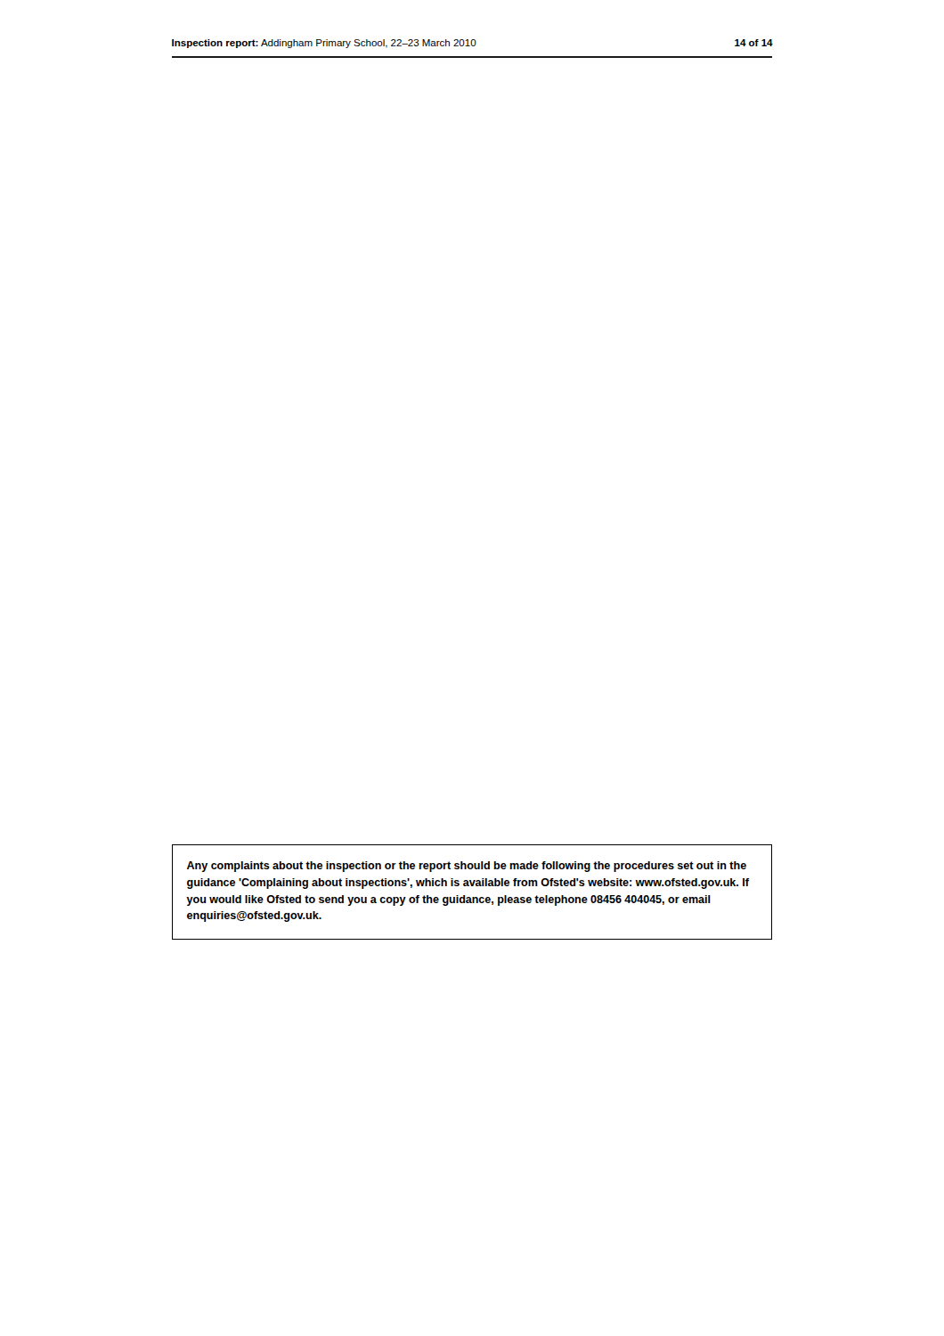Inspection report: Addingham Primary School, 22–23 March 2010
14 of 14
Any complaints about the inspection or the report should be made following the procedures set out in the guidance 'Complaining about inspections', which is available from Ofsted's website: www.ofsted.gov.uk. If you would like Ofsted to send you a copy of the guidance, please telephone 08456 404045, or email enquiries@ofsted.gov.uk.